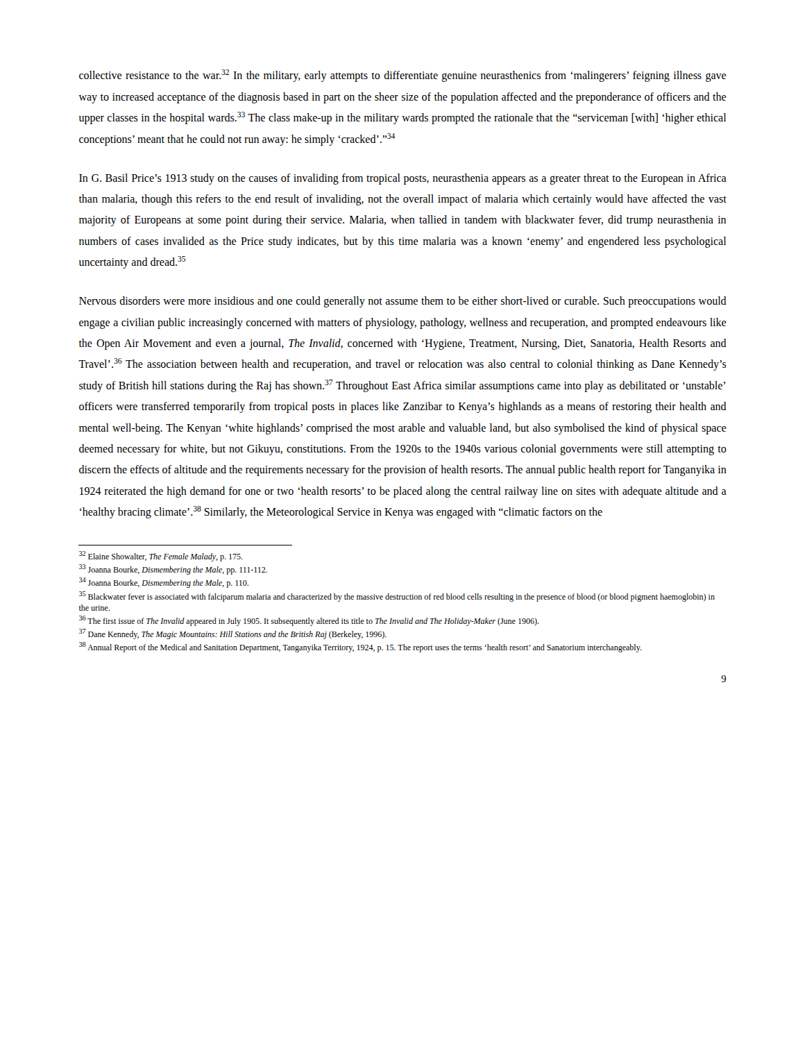collective resistance to the war.32 In the military, early attempts to differentiate genuine neurasthenics from ‘malingerers’ feigning illness gave way to increased acceptance of the diagnosis based in part on the sheer size of the population affected and the preponderance of officers and the upper classes in the hospital wards.33 The class make-up in the military wards prompted the rationale that the “serviceman [with] ‘higher ethical conceptions’ meant that he could not run away: he simply ‘cracked’.”34
In G. Basil Price’s 1913 study on the causes of invaliding from tropical posts, neurasthenia appears as a greater threat to the European in Africa than malaria, though this refers to the end result of invaliding, not the overall impact of malaria which certainly would have affected the vast majority of Europeans at some point during their service. Malaria, when tallied in tandem with blackwater fever, did trump neurasthenia in numbers of cases invalided as the Price study indicates, but by this time malaria was a known ‘enemy’ and engendered less psychological uncertainty and dread.35
Nervous disorders were more insidious and one could generally not assume them to be either short-lived or curable. Such preoccupations would engage a civilian public increasingly concerned with matters of physiology, pathology, wellness and recuperation, and prompted endeavours like the Open Air Movement and even a journal, The Invalid, concerned with ‘Hygiene, Treatment, Nursing, Diet, Sanatoria, Health Resorts and Travel’.36 The association between health and recuperation, and travel or relocation was also central to colonial thinking as Dane Kennedy’s study of British hill stations during the Raj has shown.37 Throughout East Africa similar assumptions came into play as debilitated or ‘unstable’ officers were transferred temporarily from tropical posts in places like Zanzibar to Kenya’s highlands as a means of restoring their health and mental well-being. The Kenyan ‘white highlands’ comprised the most arable and valuable land, but also symbolised the kind of physical space deemed necessary for white, but not Gikuyu, constitutions. From the 1920s to the 1940s various colonial governments were still attempting to discern the effects of altitude and the requirements necessary for the provision of health resorts. The annual public health report for Tanganyika in 1924 reiterated the high demand for one or two ‘health resorts’ to be placed along the central railway line on sites with adequate altitude and a ‘healthy bracing climate’.38 Similarly, the Meteorological Service in Kenya was engaged with “climatic factors on the
32 Elaine Showalter, The Female Malady, p. 175.
33 Joanna Bourke, Dismembering the Male, pp. 111-112.
34 Joanna Bourke, Dismembering the Male, p. 110.
35 Blackwater fever is associated with falciparum malaria and characterized by the massive destruction of red blood cells resulting in the presence of blood (or blood pigment haemoglobin) in the urine.
36 The first issue of The Invalid appeared in July 1905. It subsequently altered its title to The Invalid and The Holiday-Maker (June 1906).
37 Dane Kennedy, The Magic Mountains: Hill Stations and the British Raj (Berkeley, 1996).
38 Annual Report of the Medical and Sanitation Department, Tanganyika Territory, 1924, p. 15. The report uses the terms ‘health resort’ and Sanatorium interchangeably.
9